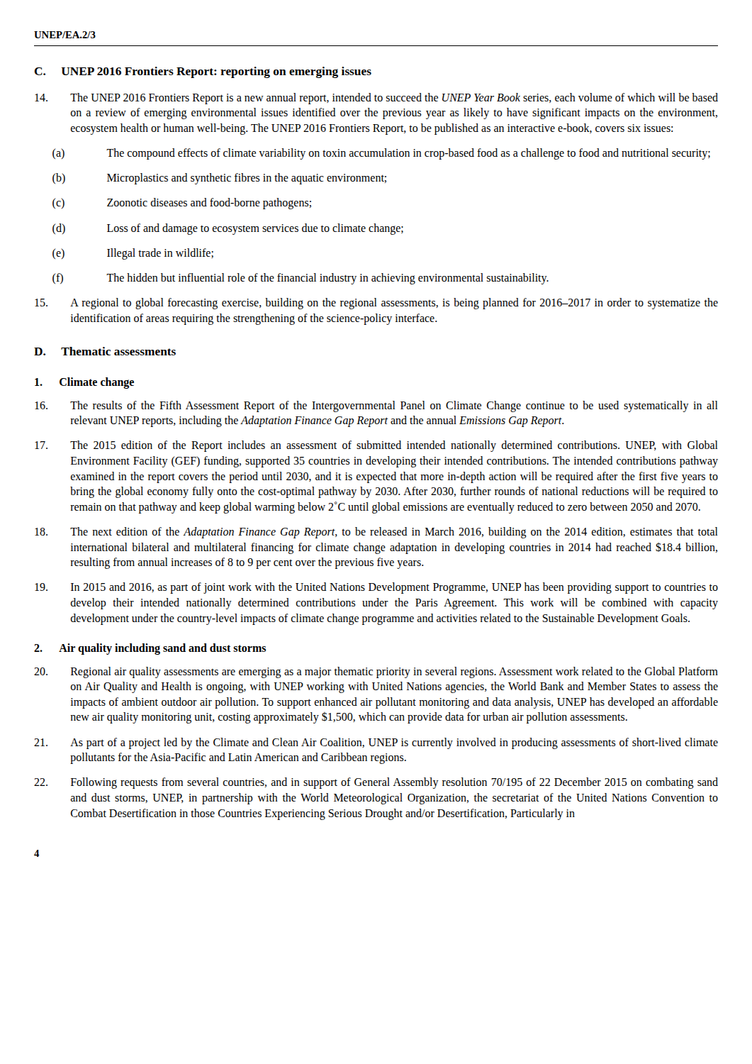UNEP/EA.2/3
C. UNEP 2016 Frontiers Report: reporting on emerging issues
14. The UNEP 2016 Frontiers Report is a new annual report, intended to succeed the UNEP Year Book series, each volume of which will be based on a review of emerging environmental issues identified over the previous year as likely to have significant impacts on the environment, ecosystem health or human well-being. The UNEP 2016 Frontiers Report, to be published as an interactive e-book, covers six issues:
(a) The compound effects of climate variability on toxin accumulation in crop-based food as a challenge to food and nutritional security;
(b) Microplastics and synthetic fibres in the aquatic environment;
(c) Zoonotic diseases and food-borne pathogens;
(d) Loss of and damage to ecosystem services due to climate change;
(e) Illegal trade in wildlife;
(f) The hidden but influential role of the financial industry in achieving environmental sustainability.
15. A regional to global forecasting exercise, building on the regional assessments, is being planned for 2016–2017 in order to systematize the identification of areas requiring the strengthening of the science-policy interface.
D. Thematic assessments
1. Climate change
16. The results of the Fifth Assessment Report of the Intergovernmental Panel on Climate Change continue to be used systematically in all relevant UNEP reports, including the Adaptation Finance Gap Report and the annual Emissions Gap Report.
17. The 2015 edition of the Report includes an assessment of submitted intended nationally determined contributions. UNEP, with Global Environment Facility (GEF) funding, supported 35 countries in developing their intended contributions. The intended contributions pathway examined in the report covers the period until 2030, and it is expected that more in-depth action will be required after the first five years to bring the global economy fully onto the cost-optimal pathway by 2030. After 2030, further rounds of national reductions will be required to remain on that pathway and keep global warming below 2˚C until global emissions are eventually reduced to zero between 2050 and 2070.
18. The next edition of the Adaptation Finance Gap Report, to be released in March 2016, building on the 2014 edition, estimates that total international bilateral and multilateral financing for climate change adaptation in developing countries in 2014 had reached $18.4 billion, resulting from annual increases of 8 to 9 per cent over the previous five years.
19. In 2015 and 2016, as part of joint work with the United Nations Development Programme, UNEP has been providing support to countries to develop their intended nationally determined contributions under the Paris Agreement. This work will be combined with capacity development under the country-level impacts of climate change programme and activities related to the Sustainable Development Goals.
2. Air quality including sand and dust storms
20. Regional air quality assessments are emerging as a major thematic priority in several regions. Assessment work related to the Global Platform on Air Quality and Health is ongoing, with UNEP working with United Nations agencies, the World Bank and Member States to assess the impacts of ambient outdoor air pollution. To support enhanced air pollutant monitoring and data analysis, UNEP has developed an affordable new air quality monitoring unit, costing approximately $1,500, which can provide data for urban air pollution assessments.
21. As part of a project led by the Climate and Clean Air Coalition, UNEP is currently involved in producing assessments of short-lived climate pollutants for the Asia-Pacific and Latin American and Caribbean regions.
22. Following requests from several countries, and in support of General Assembly resolution 70/195 of 22 December 2015 on combating sand and dust storms, UNEP, in partnership with the World Meteorological Organization, the secretariat of the United Nations Convention to Combat Desertification in those Countries Experiencing Serious Drought and/or Desertification, Particularly in
4